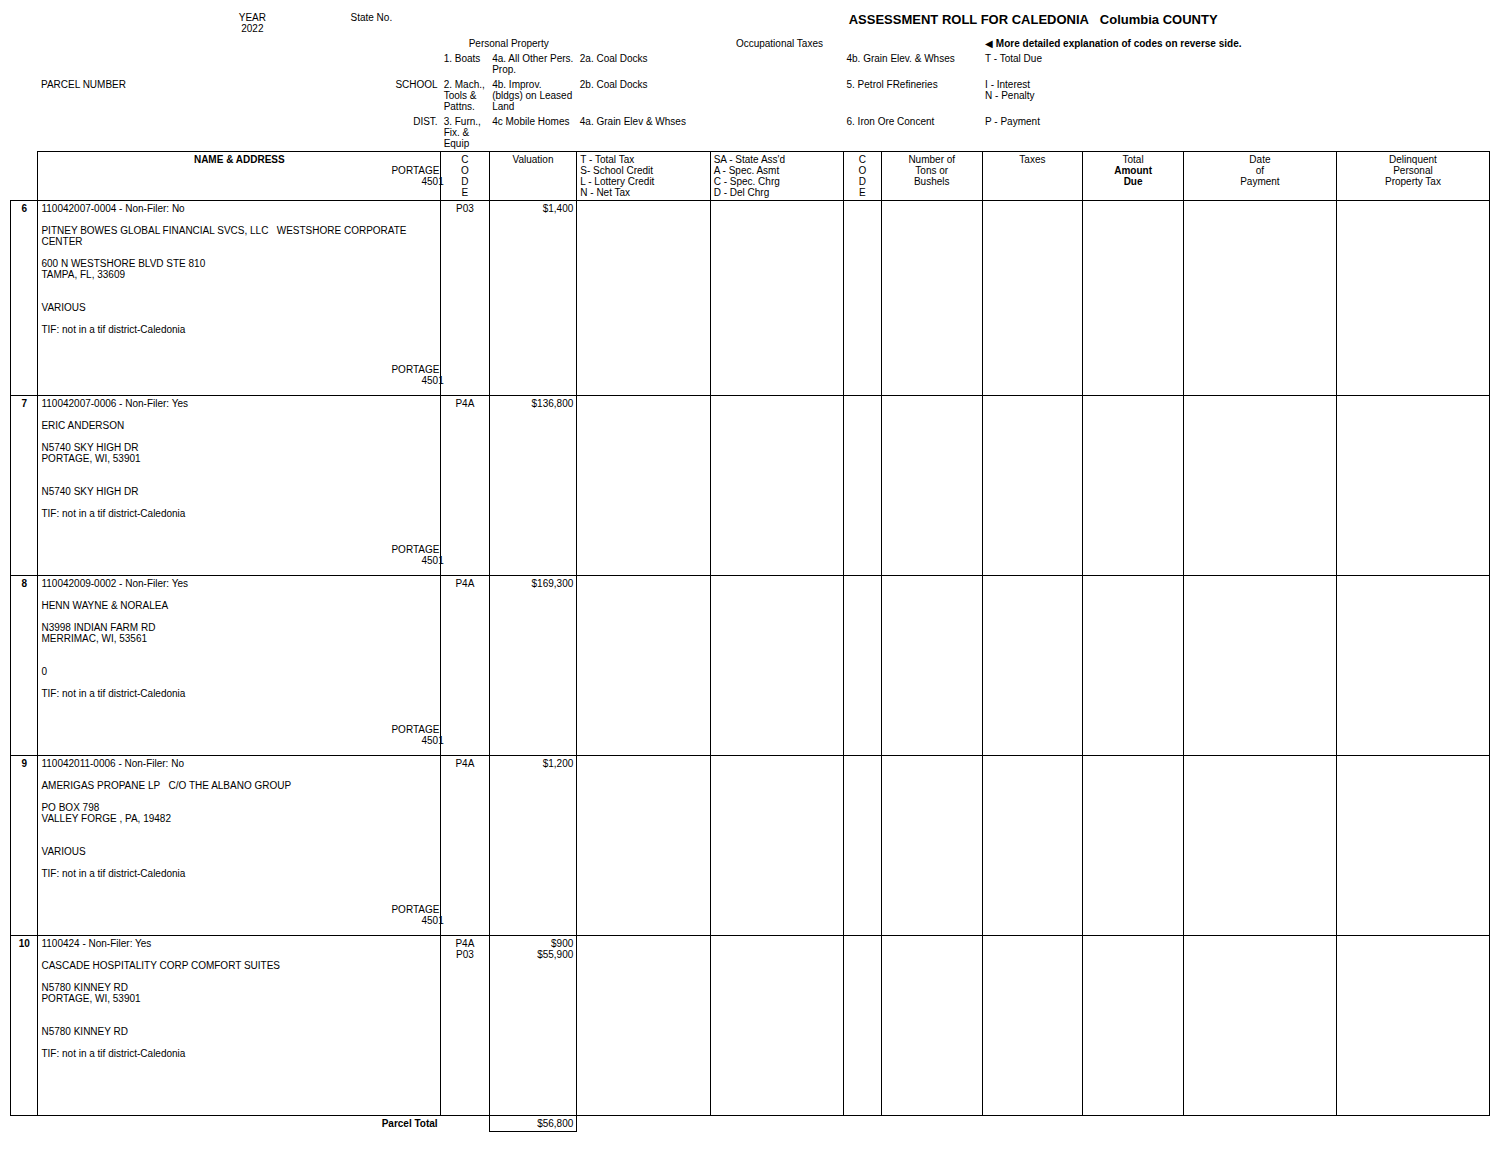| | | YEAR 2022 | State No. | | ASSESSMENT ROLL FOR CALEDONIA Columbia COUNTY |
| | | | | Personal Property | Occupational Taxes | ◀ More detailed explanation of codes on reverse side. |
| | | | | 1. Boats | 4a. All Other Pers. Prop. | 2a. Coal Docks | 4b. Grain Elev. & Whses | T - Total Due |
| | PARCEL NUMBER | | SCHOOL | 2. Mach., Tools & Pattns. | 4b. Improv. (bldgs) on Leased Land | 2b. Coal Docks | 5. Petrol FRefineries | I - Interest N - Penalty |
| | | | DIST. | 3. Furn., Fix. & Equip | 4c Mobile Homes | 4a. Grain Elev & Whses | 6. Iron Ore Concent | P - Payment |
| | NAME & ADDRESS | C O D E | Valuation | T - Total Tax S- School Credit L - Lottery Credit N - Net Tax | SA - State Ass'd A - Spec. Asmt C - Spec. Chrg D - Del Chrg | C O D E | Number of Tons or Bushels | Taxes | Total Amount Due | Date of Payment | Delinquent Personal Property Tax |
| 6 | 110042007-0004 - Non-Filer: No PITNEY BOWES GLOBAL FINANCIAL SVCS, LLC WESTSHORE CORPORATE CENTER 600 N WESTSHORE BLVD STE 810 TAMPA, FL, 33609 VARIOUS TIF: not in a tif district-Caledonia PORTAGE 4501 | P03 | $1,400 | | | | | | | | |
| 7 | 110042007-0006 - Non-Filer: Yes ERIC ANDERSON N5740 SKY HIGH DR PORTAGE, WI, 53901 N5740 SKY HIGH DR TIF: not in a tif district-Caledonia PORTAGE 4501 | P4A | $136,800 | | | | | | | | |
| 8 | 110042009-0002 - Non-Filer: Yes HENN WAYNE & NORALEA N3998 INDIAN FARM RD MERRIMAC, WI, 53561 0 TIF: not in a tif district-Caledonia PORTAGE 4501 | P4A | $169,300 | | | | | | | | |
| 9 | 110042011-0006 - Non-Filer: No AMERIGAS PROPANE LP C/O THE ALBANO GROUP PO BOX 798 VALLEY FORGE , PA, 19482 VARIOUS TIF: not in a tif district-Caledonia PORTAGE 4501 | P4A | $1,200 | | | | | | | | |
| 10 | 1100424 - Non-Filer: Yes CASCADE HOSPITALITY CORP COMFORT SUITES N5780 KINNEY RD PORTAGE, WI, 53901 N5780 KINNEY RD TIF: not in a tif district-Caledonia PORTAGE 4501 | P4A P03 | $900 $55,900 | | | | | | | | |
| | | Parcel Total | | $56,800 | | | | | | | | |